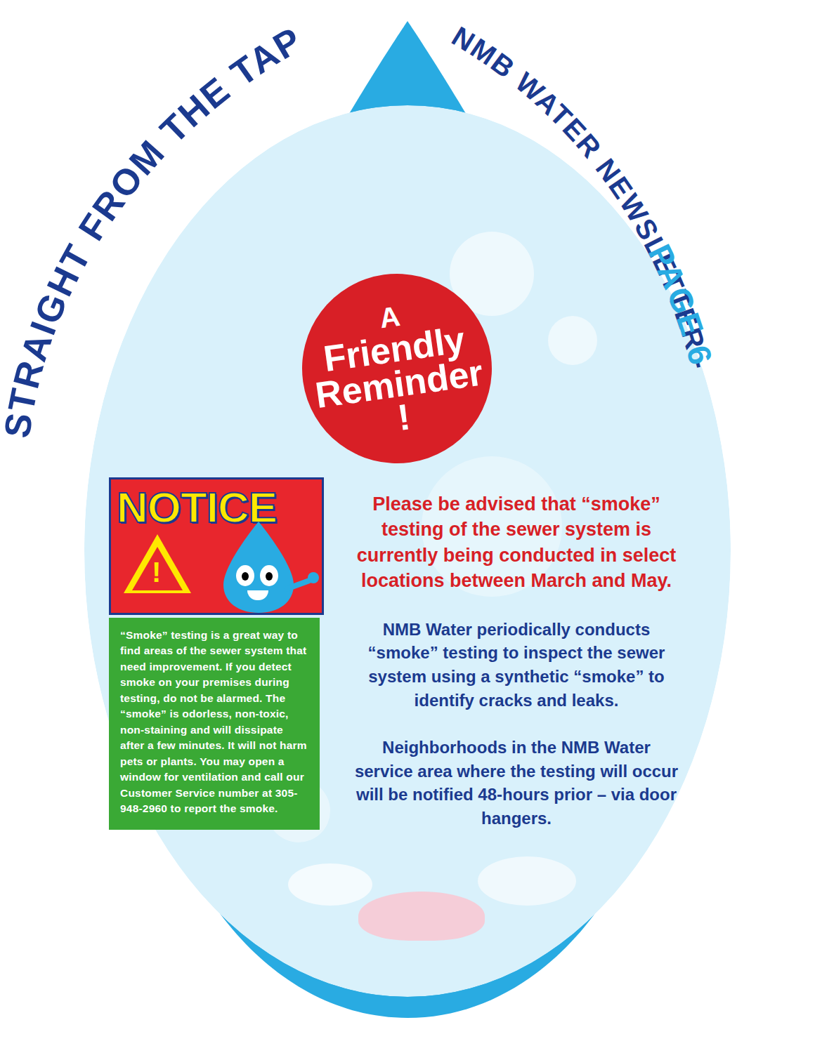STRAIGHT FROM THE TAP NMB WATER NEWSLETTER - PAGE 6
A
Friendly
Reminder
!
NOTICE
!
“Smoke” testing is a great way to find areas of the sewer system that need improvement. If you detect smoke on your premises during testing, do not be alarmed. The “smoke” is odorless, non-toxic, non-staining and will dissipate after a few minutes. It will not harm pets or plants. You may open a window for ventilation and call our Customer Service number at 305-948-2960 to report the smoke.
Please be advised that “smoke” testing of the sewer system is currently being conducted in select locations between March and May.
NMB Water periodically conducts “smoke” testing to inspect the sewer system using a synthetic “smoke” to identify cracks and leaks.
Neighborhoods in the NMB Water service area where the testing will occur will be notified 48-hours prior – via door hangers.